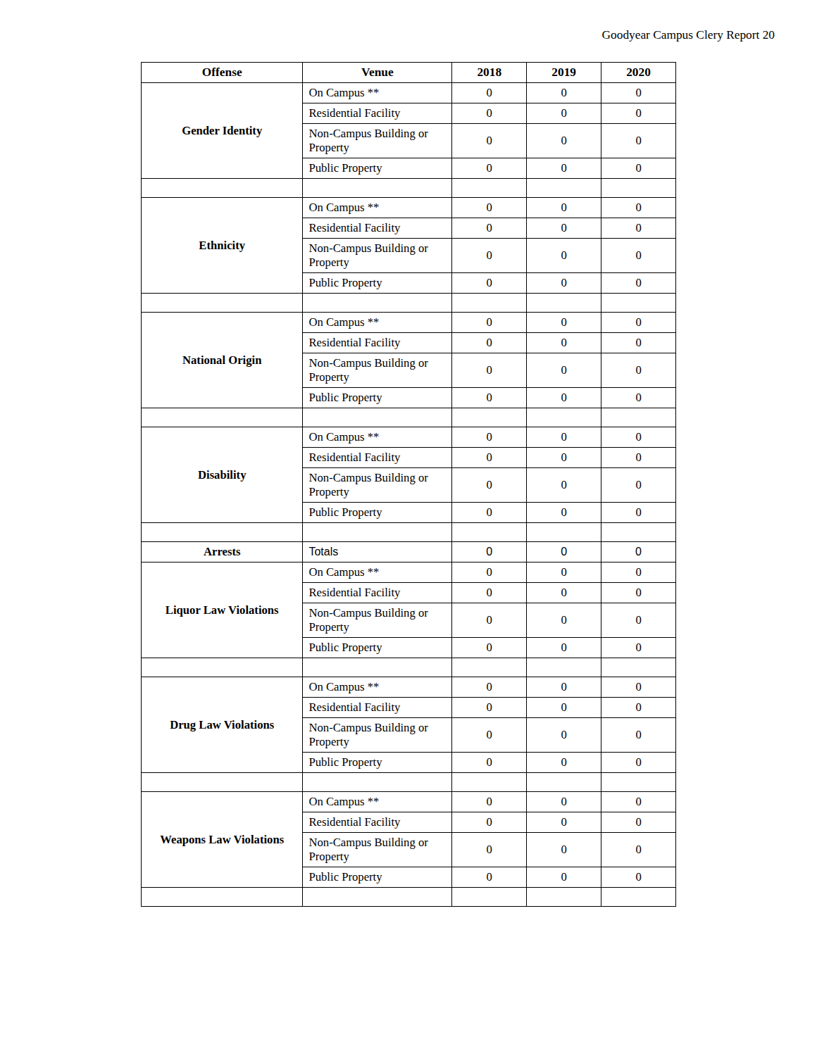Goodyear Campus Clery Report 20
| Offense | Venue | 2018 | 2019 | 2020 |
| --- | --- | --- | --- | --- |
| Gender Identity | On Campus ** | 0 | 0 | 0 |
| Residential Facility | 0 | 0 | 0 |
| Non-Campus Building or Property | 0 | 0 | 0 |
| Public Property | 0 | 0 | 0 |
| Ethnicity | On Campus ** | 0 | 0 | 0 |
| Residential Facility | 0 | 0 | 0 |
| Non-Campus Building or Property | 0 | 0 | 0 |
| Public Property | 0 | 0 | 0 |
| National Origin | On Campus ** | 0 | 0 | 0 |
| Residential Facility | 0 | 0 | 0 |
| Non-Campus Building or Property | 0 | 0 | 0 |
| Public Property | 0 | 0 | 0 |
| Disability | On Campus ** | 0 | 0 | 0 |
| Residential Facility | 0 | 0 | 0 |
| Non-Campus Building or Property | 0 | 0 | 0 |
| Public Property | 0 | 0 | 0 |
| Arrests | Totals | 0 | 0 | 0 |
| Liquor Law Violations | On Campus ** | 0 | 0 | 0 |
| Residential Facility | 0 | 0 | 0 |
| Non-Campus Building or Property | 0 | 0 | 0 |
| Public Property | 0 | 0 | 0 |
| Drug Law Violations | On Campus ** | 0 | 0 | 0 |
| Residential Facility | 0 | 0 | 0 |
| Non-Campus Building or Property | 0 | 0 | 0 |
| Public Property | 0 | 0 | 0 |
| Weapons Law Violations | On Campus ** | 0 | 0 | 0 |
| Residential Facility | 0 | 0 | 0 |
| Non-Campus Building or Property | 0 | 0 | 0 |
| Public Property | 0 | 0 | 0 |